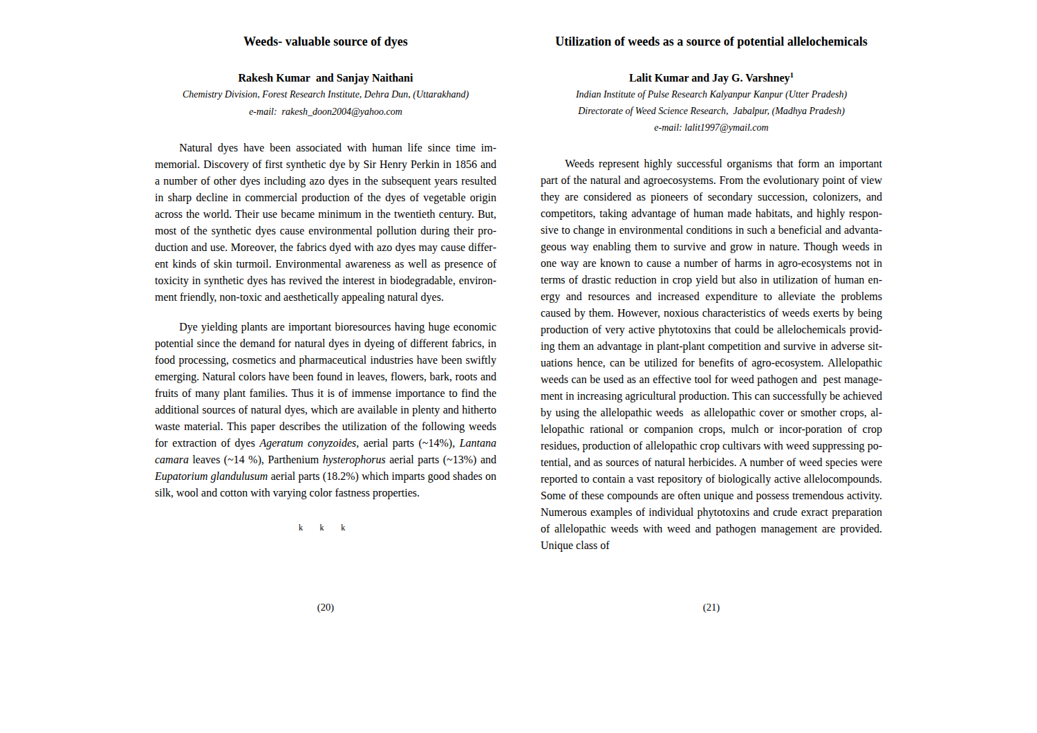Weeds- valuable source of dyes
Rakesh Kumar and Sanjay Naithani
Chemistry Division, Forest Research Institute, Dehra Dun, (Uttarakhand)
e-mail: rakesh_doon2004@yahoo.com
Natural dyes have been associated with human life since time immemorial. Discovery of first synthetic dye by Sir Henry Perkin in 1856 and a number of other dyes including azo dyes in the subsequent years resulted in sharp decline in commercial production of the dyes of vegetable origin across the world. Their use became minimum in the twentieth century. But, most of the synthetic dyes cause environmental pollution during their production and use. Moreover, the fabrics dyed with azo dyes may cause different kinds of skin turmoil. Environmental awareness as well as presence of toxicity in synthetic dyes has revived the interest in biodegradable, environment friendly, non-toxic and aesthetically appealing natural dyes.
Dye yielding plants are important bioresources having huge economic potential since the demand for natural dyes in dyeing of different fabrics, in food processing, cosmetics and pharmaceutical industries have been swiftly emerging. Natural colors have been found in leaves, flowers, bark, roots and fruits of many plant families. Thus it is of immense importance to find the additional sources of natural dyes, which are available in plenty and hitherto waste material. This paper describes the utilization of the following weeds for extraction of dyes Ageratum conyzoides, aerial parts (~14%), Lantana camara leaves (~14 %), Parthenium hysterophorus aerial parts (~13%) and Eupatorium glandulusum aerial parts (18.2%) which imparts good shades on silk, wool and cotton with varying color fastness properties.
k k k
(20)
Utilization of weeds as a source of potential allelochemicals
Lalit Kumar and Jay G. Varshney1
Indian Institute of Pulse Research Kalyanpur Kanpur (Utter Pradesh)
Directorate of Weed Science Research, Jabalpur, (Madhya Pradesh)
e-mail: lalit1997@ymail.com
Weeds represent highly successful organisms that form an important part of the natural and agroecosystems. From the evolutionary point of view they are considered as pioneers of secondary succession, colonizers, and competitors, taking advantage of human made habitats, and highly responsive to change in environmental conditions in such a beneficial and advantageous way enabling them to survive and grow in nature. Though weeds in one way are known to cause a number of harms in agro-ecosystems not in terms of drastic reduction in crop yield but also in utilization of human energy and resources and increased expenditure to alleviate the problems caused by them. However, noxious characteristics of weeds exerts by being production of very active phytotoxins that could be allelochemicals providing them an advantage in plant-plant competition and survive in adverse situations hence, can be utilized for benefits of agro-ecosystem. Allelopathic weeds can be used as an effective tool for weed pathogen and pest management in increasing agricultural production. This can successfully be achieved by using the allelopathic weeds as allelopathic cover or smother crops, allelopathic rational or companion crops, mulch or incor-poration of crop residues, production of allelopathic crop cultivars with weed suppressing potential, and as sources of natural herbicides. A number of weed species were reported to contain a vast repository of biologically active allelocompounds. Some of these compounds are often unique and possess tremendous activity. Numerous examples of individual phytotoxins and crude exract preparation of allelopathic weeds with weed and pathogen management are provided. Unique class of
(21)